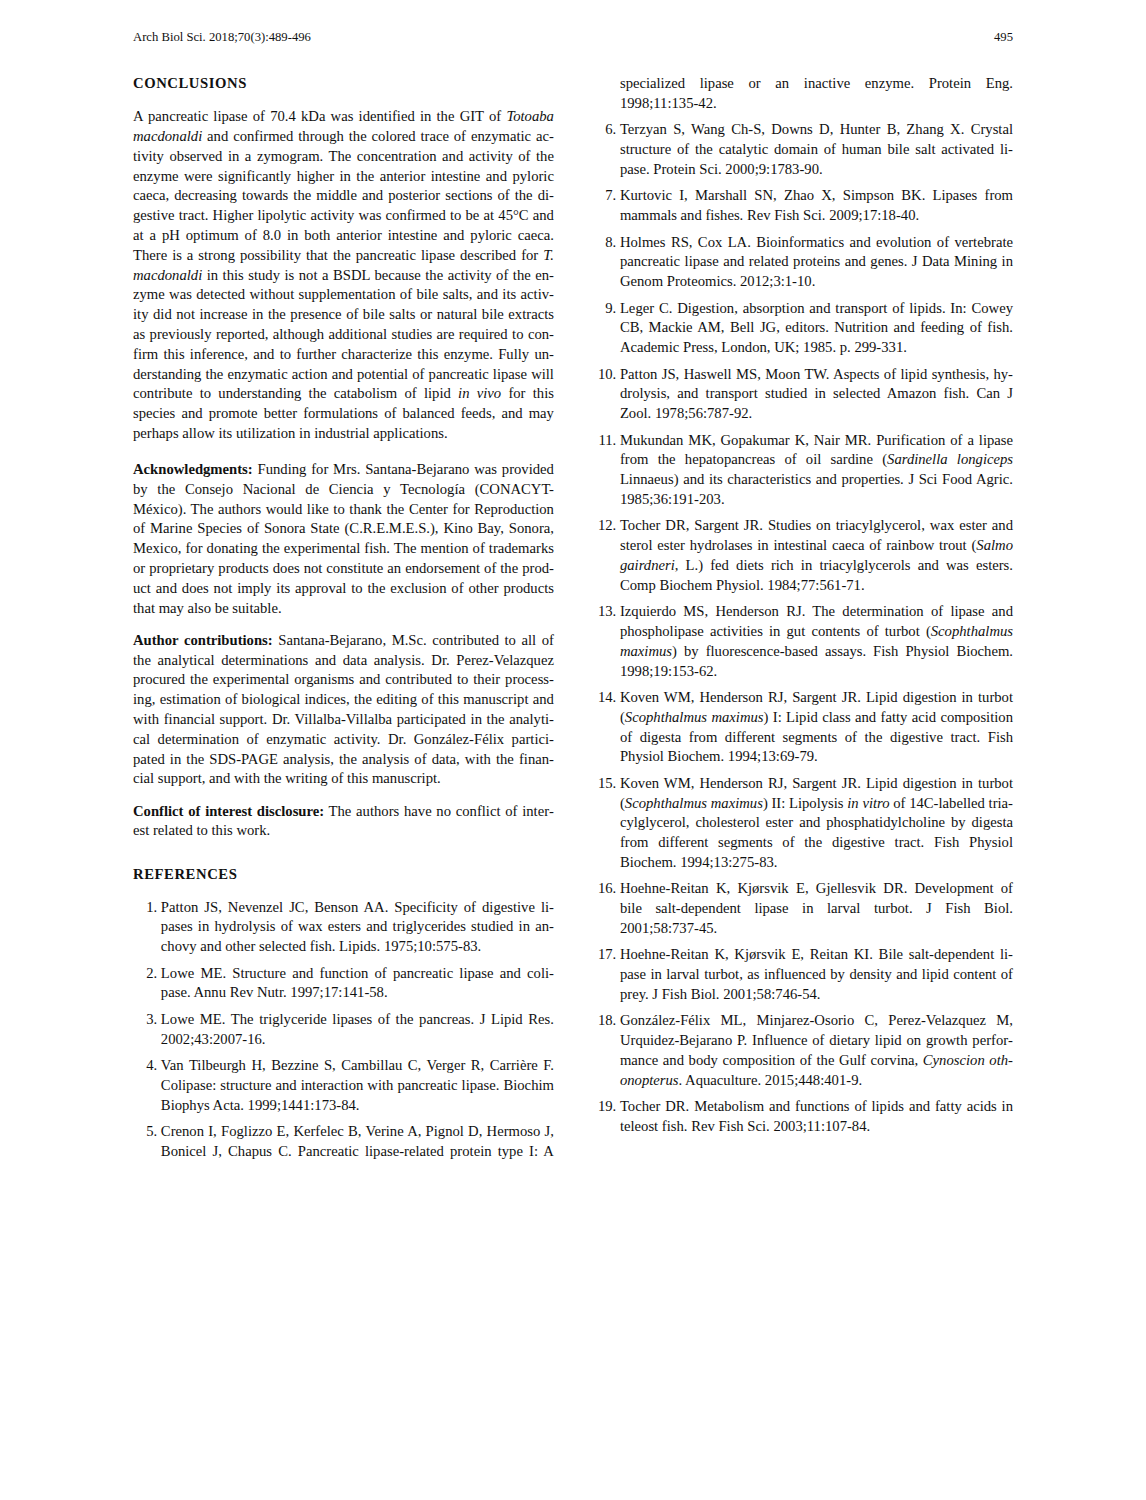Arch Biol Sci. 2018;70(3):489-496 495
CONCLUSIONS
A pancreatic lipase of 70.4 kDa was identified in the GIT of Totoaba macdonaldi and confirmed through the colored trace of enzymatic activity observed in a zymogram. The concentration and activity of the enzyme were significantly higher in the anterior intestine and pyloric caeca, decreasing towards the middle and posterior sections of the digestive tract. Higher lipolytic activity was confirmed to be at 45°C and at a pH optimum of 8.0 in both anterior intestine and pyloric caeca. There is a strong possibility that the pancreatic lipase described for T. macdonaldi in this study is not a BSDL because the activity of the enzyme was detected without supplementation of bile salts, and its activity did not increase in the presence of bile salts or natural bile extracts as previously reported, although additional studies are required to confirm this inference, and to further characterize this enzyme. Fully understanding the enzymatic action and potential of pancreatic lipase will contribute to understanding the catabolism of lipid in vivo for this species and promote better formulations of balanced feeds, and may perhaps allow its utilization in industrial applications.
Acknowledgments: Funding for Mrs. Santana-Bejarano was provided by the Consejo Nacional de Ciencia y Tecnología (CONACYT-México). The authors would like to thank the Center for Reproduction of Marine Species of Sonora State (C.R.E.M.E.S.), Kino Bay, Sonora, Mexico, for donating the experimental fish. The mention of trademarks or proprietary products does not constitute an endorsement of the product and does not imply its approval to the exclusion of other products that may also be suitable.
Author contributions: Santana-Bejarano, M.Sc. contributed to all of the analytical determinations and data analysis. Dr. Perez-Velazquez procured the experimental organisms and contributed to their processing, estimation of biological indices, the editing of this manuscript and with financial support. Dr. Villalba-Villalba participated in the analytical determination of enzymatic activity. Dr. González-Félix participated in the SDS-PAGE analysis, the analysis of data, with the financial support, and with the writing of this manuscript.
Conflict of interest disclosure: The authors have no conflict of interest related to this work.
REFERENCES
Patton JS, Nevenzel JC, Benson AA. Specificity of digestive lipases in hydrolysis of wax esters and triglycerides studied in anchovy and other selected fish. Lipids. 1975;10:575-83.
Lowe ME. Structure and function of pancreatic lipase and colipase. Annu Rev Nutr. 1997;17:141-58.
Lowe ME. The triglyceride lipases of the pancreas. J Lipid Res. 2002;43:2007-16.
Van Tilbeurgh H, Bezzine S, Cambillau C, Verger R, Carrière F. Colipase: structure and interaction with pancreatic lipase. Biochim Biophys Acta. 1999;1441:173-84.
Crenon I, Foglizzo E, Kerfelec B, Verine A, Pignol D, Hermoso J, Bonicel J, Chapus C. Pancreatic lipase-related protein type I: A specialized lipase or an inactive enzyme. Protein Eng. 1998;11:135-42.
Terzyan S, Wang Ch-S, Downs D, Hunter B, Zhang X. Crystal structure of the catalytic domain of human bile salt activated lipase. Protein Sci. 2000;9:1783-90.
Kurtovic I, Marshall SN, Zhao X, Simpson BK. Lipases from mammals and fishes. Rev Fish Sci. 2009;17:18-40.
Holmes RS, Cox LA. Bioinformatics and evolution of vertebrate pancreatic lipase and related proteins and genes. J Data Mining in Genom Proteomics. 2012;3:1-10.
Leger C. Digestion, absorption and transport of lipids. In: Cowey CB, Mackie AM, Bell JG, editors. Nutrition and feeding of fish. Academic Press, London, UK; 1985. p. 299-331.
Patton JS, Haswell MS, Moon TW. Aspects of lipid synthesis, hydrolysis, and transport studied in selected Amazon fish. Can J Zool. 1978;56:787-92.
Mukundan MK, Gopakumar K, Nair MR. Purification of a lipase from the hepatopancreas of oil sardine (Sardinella longiceps Linnaeus) and its characteristics and properties. J Sci Food Agric. 1985;36:191-203.
Tocher DR, Sargent JR. Studies on triacylglycerol, wax ester and sterol ester hydrolases in intestinal caeca of rainbow trout (Salmo gairdneri, L.) fed diets rich in triacylglycerols and was esters. Comp Biochem Physiol. 1984;77:561-71.
Izquierdo MS, Henderson RJ. The determination of lipase and phospholipase activities in gut contents of turbot (Scophthalmus maximus) by fluorescence-based assays. Fish Physiol Biochem. 1998;19:153-62.
Koven WM, Henderson RJ, Sargent JR. Lipid digestion in turbot (Scophthalmus maximus) I: Lipid class and fatty acid composition of digesta from different segments of the digestive tract. Fish Physiol Biochem. 1994;13:69-79.
Koven WM, Henderson RJ, Sargent JR. Lipid digestion in turbot (Scophthalmus maximus) II: Lipolysis in vitro of 14C-labelled triacylglycerol, cholesterol ester and phosphatidylcholine by digesta from different segments of the digestive tract. Fish Physiol Biochem. 1994;13:275-83.
Hoehne-Reitan K, Kjørsvik E, Gjellesvik DR. Development of bile salt-dependent lipase in larval turbot. J Fish Biol. 2001;58:737-45.
Hoehne-Reitan K, Kjørsvik E, Reitan KI. Bile salt-dependent lipase in larval turbot, as influenced by density and lipid content of prey. J Fish Biol. 2001;58:746-54.
González-Félix ML, Minjarez-Osorio C, Perez-Velazquez M, Urquidez-Bejarano P. Influence of dietary lipid on growth performance and body composition of the Gulf corvina, Cynoscion othonopterus. Aquaculture. 2015;448:401-9.
Tocher DR. Metabolism and functions of lipids and fatty acids in teleost fish. Rev Fish Sci. 2003;11:107-84.